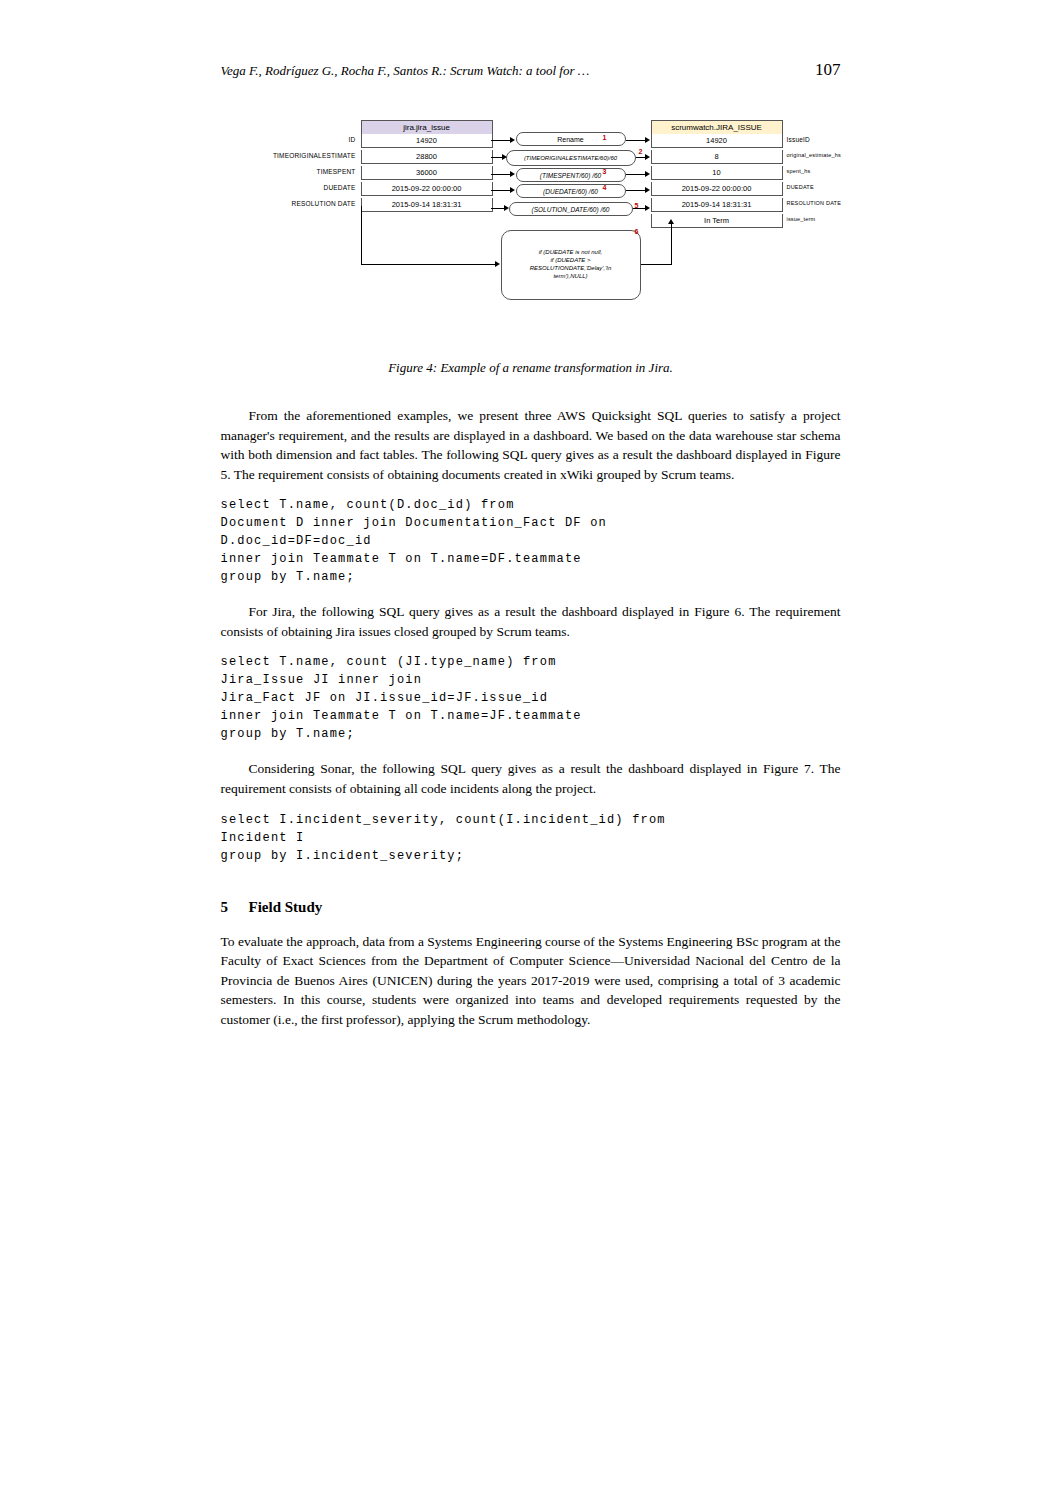Vega F., Rodríguez G., Rocha F., Santos R.: Scrum Watch: a tool for …
107
jira.jira_issue
14920
28800
36000
2015-09-22 00:00:00
2015-09-14 18:31:31
ID
TIMEORIGINALESTIMATE
TIMESPENT
DUEDATE
RESOLUTION DATE
scrumwatch.JIRA_ISSUE
14920
8
10
2015-09-22 00:00:00
2015-09-14 18:31:31
In Term
IssueID
original_estimate_hs
spent_hs
DUEDATE
RESOLUTION DATE
issue_term
Rename
(TIMEORIGINALESTIMATE/60)/60
(TIMESPENT/60) /60
(DUEDATE/60) /60
(SOLUTION_DATE/60) /60
if (DUEDATE is not null,
if (DUEDATE >
RESOLUTIONDATE,'Delay','In
term'),NULL)
1
2
3
4
5
6
Figure 4: Example of a rename transformation in Jira.
From the aforementioned examples, we present three AWS Quicksight SQL queries to satisfy a project manager's requirement, and the results are displayed in a dashboard. We based on the data warehouse star schema with both dimension and fact tables. The following SQL query gives as a result the dashboard displayed in Figure 5. The requirement consists of obtaining documents created in xWiki grouped by Scrum teams.
select T.name, count(D.doc_id) from Document D inner join Documentation_Fact DF on D.doc_id=DF=doc_id inner join Teammate T on T.name=DF.teammate group by T.name;
For Jira, the following SQL query gives as a result the dashboard displayed in Figure 6. The requirement consists of obtaining Jira issues closed grouped by Scrum teams.
select T.name, count (JI.type_name) from Jira_Issue JI inner join Jira_Fact JF on JI.issue_id=JF.issue_id inner join Teammate T on T.name=JF.teammate group by T.name;
Considering Sonar, the following SQL query gives as a result the dashboard displayed in Figure 7. The requirement consists of obtaining all code incidents along the project.
select I.incident_severity, count(I.incident_id) from Incident I group by I.incident_severity;
5 Field Study
To evaluate the approach, data from a Systems Engineering course of the Systems Engineering BSc program at the Faculty of Exact Sciences from the Department of Computer Science—Universidad Nacional del Centro de la Provincia de Buenos Aires (UNICEN) during the years 2017-2019 were used, comprising a total of 3 academic semesters. In this course, students were organized into teams and developed requirements requested by the customer (i.e., the first professor), applying the Scrum methodology.